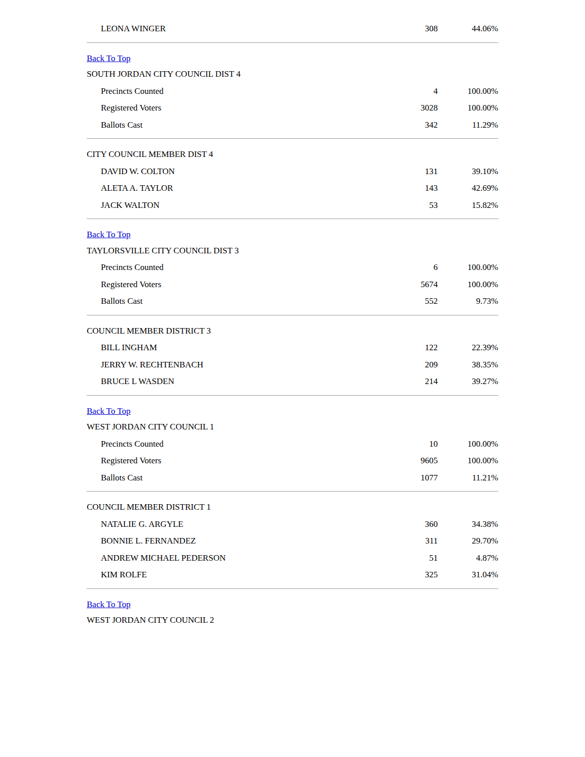| LEONA WINGER | 308 | 44.06% |
Back To Top
SOUTH JORDAN CITY COUNCIL DIST 4
| Precincts Counted | 4 | 100.00% |
| Registered Voters | 3028 | 100.00% |
| Ballots Cast | 342 | 11.29% |
CITY COUNCIL MEMBER DIST 4
| DAVID W. COLTON | 131 | 39.10% |
| ALETA A. TAYLOR | 143 | 42.69% |
| JACK WALTON | 53 | 15.82% |
Back To Top
TAYLORSVILLE CITY COUNCIL DIST 3
| Precincts Counted | 6 | 100.00% |
| Registered Voters | 5674 | 100.00% |
| Ballots Cast | 552 | 9.73% |
COUNCIL MEMBER DISTRICT 3
| BILL INGHAM | 122 | 22.39% |
| JERRY W. RECHTENBACH | 209 | 38.35% |
| BRUCE L WASDEN | 214 | 39.27% |
Back To Top
WEST JORDAN CITY COUNCIL 1
| Precincts Counted | 10 | 100.00% |
| Registered Voters | 9605 | 100.00% |
| Ballots Cast | 1077 | 11.21% |
COUNCIL MEMBER DISTRICT 1
| NATALIE G. ARGYLE | 360 | 34.38% |
| BONNIE L. FERNANDEZ | 311 | 29.70% |
| ANDREW MICHAEL PEDERSON | 51 | 4.87% |
| KIM ROLFE | 325 | 31.04% |
Back To Top
WEST JORDAN CITY COUNCIL 2